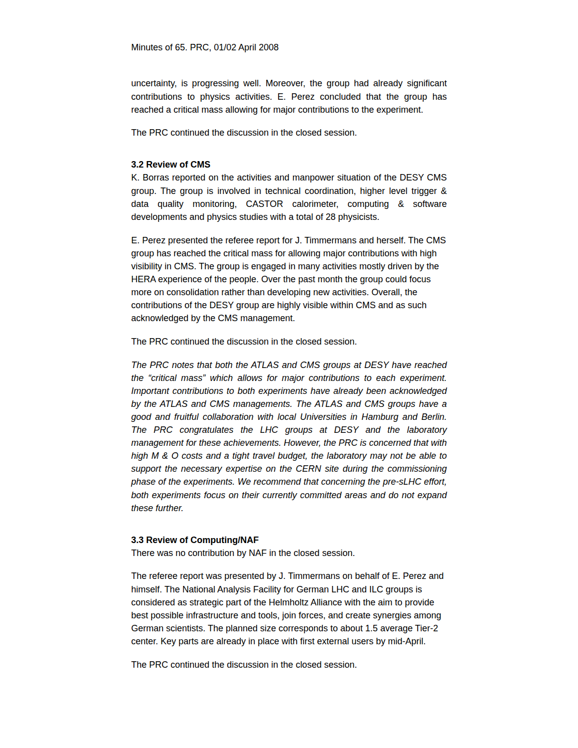Minutes of 65. PRC, 01/02 April 2008
uncertainty, is progressing well. Moreover, the group had already significant contributions to physics activities. E. Perez concluded that the group has reached a critical mass allowing for major contributions to the experiment.
The PRC continued the discussion in the closed session.
3.2 Review of CMS
K. Borras reported on the activities and manpower situation of the DESY CMS group. The group is involved in technical coordination, higher level trigger & data quality monitoring, CASTOR calorimeter, computing & software developments and physics studies with a total of 28 physicists.
E. Perez presented the referee report for J. Timmermans and herself. The CMS group has reached the critical mass for allowing major contributions with high visibility in CMS. The group is engaged in many activities mostly driven by the HERA experience of the people. Over the past month the group could focus more on consolidation rather than developing new activities. Overall, the contributions of the DESY group are highly visible within CMS and as such acknowledged by the CMS management.
The PRC continued the discussion in the closed session.
The PRC notes that both the ATLAS and CMS groups at DESY have reached the “critical mass” which allows for major contributions to each experiment. Important contributions to both experiments have already been acknowledged by the ATLAS and CMS managements. The ATLAS and CMS groups have a good and fruitful collaboration with local Universities in Hamburg and Berlin. The PRC congratulates the LHC groups at DESY and the laboratory management for these achievements. However, the PRC is concerned that with high M & O costs and a tight travel budget, the laboratory may not be able to support the necessary expertise on the CERN site during the commissioning phase of the experiments. We recommend that concerning the pre-sLHC effort, both experiments focus on their currently committed areas and do not expand these further.
3.3 Review of Computing/NAF
There was no contribution by NAF in the closed session.
The referee report was presented by J. Timmermans on behalf of E. Perez and himself. The National Analysis Facility for German LHC and ILC groups is considered as strategic part of the Helmholtz Alliance with the aim to provide best possible infrastructure and tools, join forces, and create synergies among German scientists. The planned size corresponds to about 1.5 average Tier-2 center. Key parts are already in place with first external users by mid-April.
The PRC continued the discussion in the closed session.